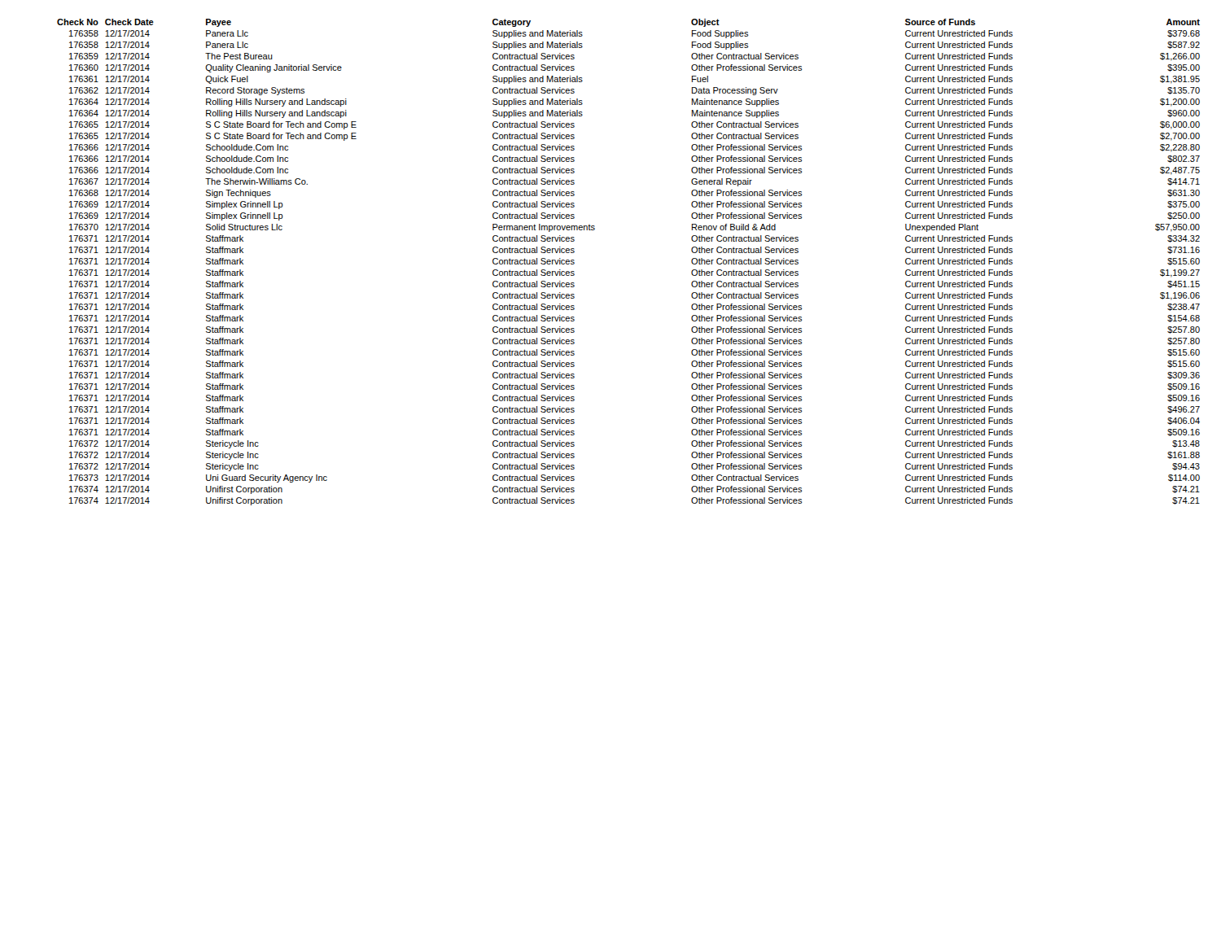| Check No | Check Date | Payee | Category | Object | Source of Funds | Amount |
| --- | --- | --- | --- | --- | --- | --- |
| 176358 | 12/17/2014 | Panera Llc | Supplies and Materials | Food Supplies | Current Unrestricted Funds | $379.68 |
| 176358 | 12/17/2014 | Panera Llc | Supplies and Materials | Food Supplies | Current Unrestricted Funds | $587.92 |
| 176359 | 12/17/2014 | The Pest Bureau | Contractual Services | Other Contractual Services | Current Unrestricted Funds | $1,266.00 |
| 176360 | 12/17/2014 | Quality Cleaning Janitorial Service | Contractual Services | Other Professional Services | Current Unrestricted Funds | $395.00 |
| 176361 | 12/17/2014 | Quick Fuel | Supplies and Materials | Fuel | Current Unrestricted Funds | $1,381.95 |
| 176362 | 12/17/2014 | Record Storage Systems | Contractual Services | Data Processing Serv | Current Unrestricted Funds | $135.70 |
| 176364 | 12/17/2014 | Rolling Hills Nursery and Landscapi | Supplies and Materials | Maintenance Supplies | Current Unrestricted Funds | $1,200.00 |
| 176364 | 12/17/2014 | Rolling Hills Nursery and Landscapi | Supplies and Materials | Maintenance Supplies | Current Unrestricted Funds | $960.00 |
| 176365 | 12/17/2014 | S C State Board for Tech and Comp E | Contractual Services | Other Contractual Services | Current Unrestricted Funds | $6,000.00 |
| 176365 | 12/17/2014 | S C State Board for Tech and Comp E | Contractual Services | Other Contractual Services | Current Unrestricted Funds | $2,700.00 |
| 176366 | 12/17/2014 | Schooldude.Com Inc | Contractual Services | Other Professional Services | Current Unrestricted Funds | $2,228.80 |
| 176366 | 12/17/2014 | Schooldude.Com Inc | Contractual Services | Other Professional Services | Current Unrestricted Funds | $802.37 |
| 176366 | 12/17/2014 | Schooldude.Com Inc | Contractual Services | Other Professional Services | Current Unrestricted Funds | $2,487.75 |
| 176367 | 12/17/2014 | The Sherwin-Williams Co. | Contractual Services | General Repair | Current Unrestricted Funds | $414.71 |
| 176368 | 12/17/2014 | Sign Techniques | Contractual Services | Other Professional Services | Current Unrestricted Funds | $631.30 |
| 176369 | 12/17/2014 | Simplex Grinnell Lp | Contractual Services | Other Professional Services | Current Unrestricted Funds | $375.00 |
| 176369 | 12/17/2014 | Simplex Grinnell Lp | Contractual Services | Other Professional Services | Current Unrestricted Funds | $250.00 |
| 176370 | 12/17/2014 | Solid Structures Llc | Permanent Improvements | Renov of Build & Add | Unexpended Plant | $57,950.00 |
| 176371 | 12/17/2014 | Staffmark | Contractual Services | Other Contractual Services | Current Unrestricted Funds | $334.32 |
| 176371 | 12/17/2014 | Staffmark | Contractual Services | Other Contractual Services | Current Unrestricted Funds | $731.16 |
| 176371 | 12/17/2014 | Staffmark | Contractual Services | Other Contractual Services | Current Unrestricted Funds | $515.60 |
| 176371 | 12/17/2014 | Staffmark | Contractual Services | Other Contractual Services | Current Unrestricted Funds | $1,199.27 |
| 176371 | 12/17/2014 | Staffmark | Contractual Services | Other Contractual Services | Current Unrestricted Funds | $451.15 |
| 176371 | 12/17/2014 | Staffmark | Contractual Services | Other Contractual Services | Current Unrestricted Funds | $1,196.06 |
| 176371 | 12/17/2014 | Staffmark | Contractual Services | Other Professional Services | Current Unrestricted Funds | $238.47 |
| 176371 | 12/17/2014 | Staffmark | Contractual Services | Other Professional Services | Current Unrestricted Funds | $154.68 |
| 176371 | 12/17/2014 | Staffmark | Contractual Services | Other Professional Services | Current Unrestricted Funds | $257.80 |
| 176371 | 12/17/2014 | Staffmark | Contractual Services | Other Professional Services | Current Unrestricted Funds | $257.80 |
| 176371 | 12/17/2014 | Staffmark | Contractual Services | Other Professional Services | Current Unrestricted Funds | $515.60 |
| 176371 | 12/17/2014 | Staffmark | Contractual Services | Other Professional Services | Current Unrestricted Funds | $515.60 |
| 176371 | 12/17/2014 | Staffmark | Contractual Services | Other Professional Services | Current Unrestricted Funds | $309.36 |
| 176371 | 12/17/2014 | Staffmark | Contractual Services | Other Professional Services | Current Unrestricted Funds | $509.16 |
| 176371 | 12/17/2014 | Staffmark | Contractual Services | Other Professional Services | Current Unrestricted Funds | $509.16 |
| 176371 | 12/17/2014 | Staffmark | Contractual Services | Other Professional Services | Current Unrestricted Funds | $496.27 |
| 176371 | 12/17/2014 | Staffmark | Contractual Services | Other Professional Services | Current Unrestricted Funds | $406.04 |
| 176371 | 12/17/2014 | Staffmark | Contractual Services | Other Professional Services | Current Unrestricted Funds | $509.16 |
| 176372 | 12/17/2014 | Stericycle Inc | Contractual Services | Other Professional Services | Current Unrestricted Funds | $13.48 |
| 176372 | 12/17/2014 | Stericycle Inc | Contractual Services | Other Professional Services | Current Unrestricted Funds | $161.88 |
| 176372 | 12/17/2014 | Stericycle Inc | Contractual Services | Other Professional Services | Current Unrestricted Funds | $94.43 |
| 176373 | 12/17/2014 | Uni Guard Security Agency Inc | Contractual Services | Other Contractual Services | Current Unrestricted Funds | $114.00 |
| 176374 | 12/17/2014 | Unifirst Corporation | Contractual Services | Other Professional Services | Current Unrestricted Funds | $74.21 |
| 176374 | 12/17/2014 | Unifirst Corporation | Contractual Services | Other Professional Services | Current Unrestricted Funds | $74.21 |